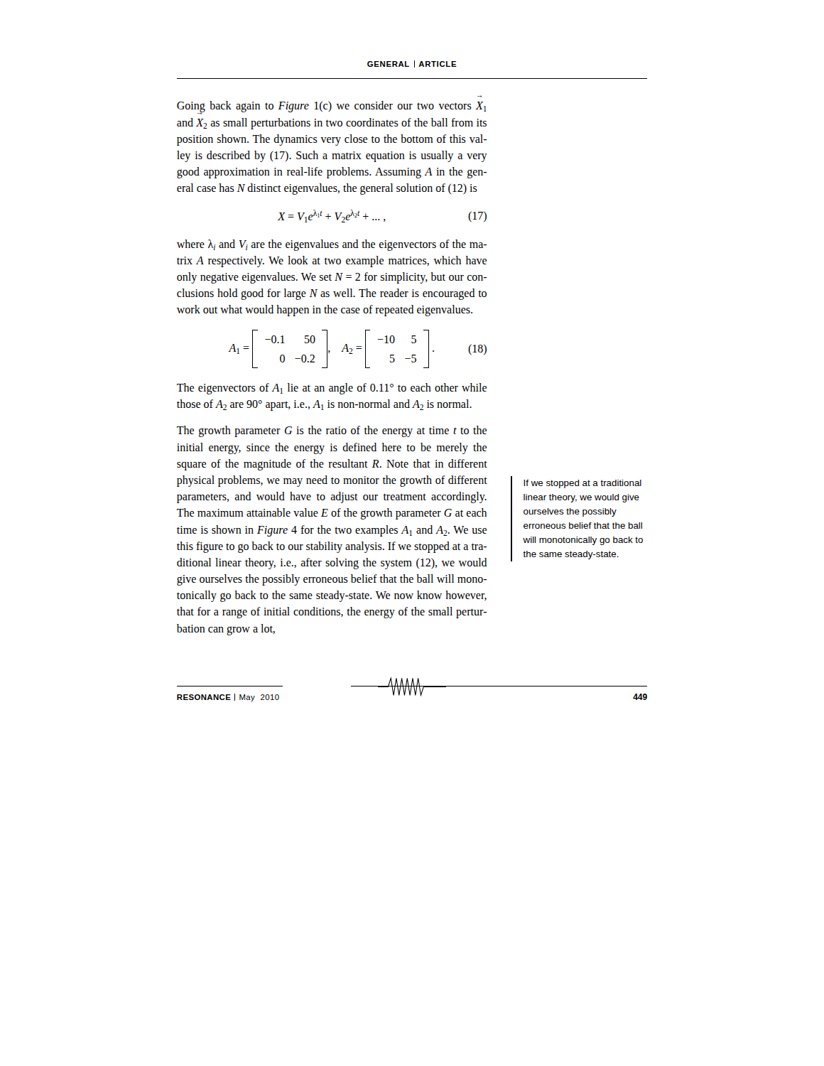GENERAL ARTICLE
Going back again to Figure 1(c) we consider our two vectors X1 and X2 as small perturbations in two coordinates of the ball from its position shown. The dynamics very close to the bottom of this valley is described by (17). Such a matrix equation is usually a very good approximation in real-life problems. Assuming A in the general case has N distinct eigenvalues, the general solution of (12) is
X = V1eλ1t + V2eλ2t + ... ,
(17)
where λi and Vi are the eigenvalues and the eigenvectors of the matrix A respectively. We look at two example matrices, which have only negative eigenvalues. We set N = 2 for simplicity, but our conclusions hold good for large N as well. The reader is encouraged to work out what would happen in the case of repeated eigenvalues.
A1 =
| −0.1 | 50 |
| 0 | −0.2 |
, A2 =
| −10 | 5 |
| 5 | −5 |
.
(18)
The eigenvectors of A1 lie at an angle of 0.11° to each other while those of A2 are 90° apart, i.e., A1 is non-normal and A2 is normal.
The growth parameter G is the ratio of the energy at time t to the initial energy, since the energy is defined here to be merely the square of the magnitude of the resultant R. Note that in different physical problems, we may need to monitor the growth of different parameters, and would have to adjust our treatment accordingly. The maximum attainable value E of the growth parameter G at each time is shown in Figure 4 for the two examples A1 and A2. We use this figure to go back to our stability analysis. If we stopped at a traditional linear theory, i.e., after solving the system (12), we would give ourselves the possibly erroneous belief that the ball will monotonically go back to the same steady-state. We now know however, that for a range of initial conditions, the energy of the small perturbation can grow a lot,
If we stopped at a traditional linear theory, we would give ourselves the possibly erroneous belief that the ball will monotonically go back to the same steady-state.
RESONANCE May 2010
449